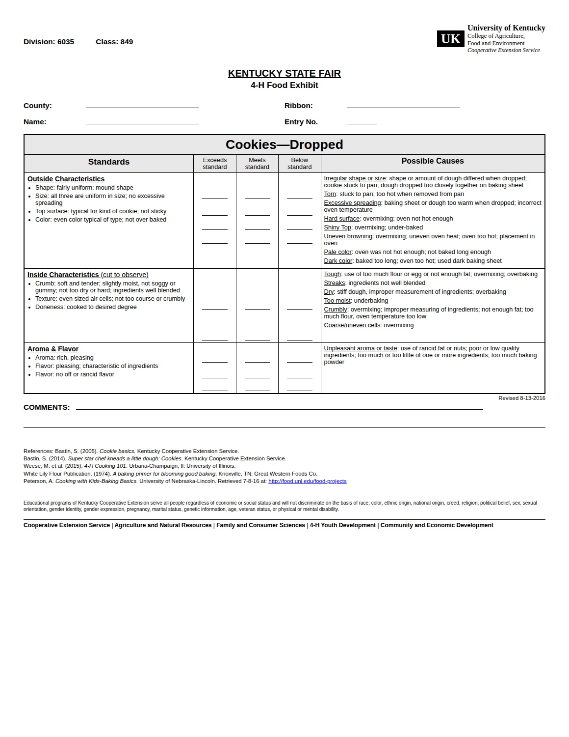UK University of Kentucky
College of Agriculture,
Food and Environment
Cooperative Extension Service
Division: 6035 Class: 849
KENTUCKY STATE FAIR
4-H Food Exhibit
| County: | | Ribbon: | |
| Name: | | Entry No. | |
| Cookies—Dropped |
| Standards | Exceeds standard | Meets standard | Below standard | Possible Causes |
| Outside Characteristics Shape: fairly uniform; mound shape Size: all three are uniform in size; no excessive spreading Top surface: typical for kind of cookie; not sticky Color: even color typical of type; not over baked | | | | Irregular shape or size : shape or amount of dough differed when dropped; cookie stuck to pan; dough dropped too closely together on baking sheet Torn : stuck to pan; too hot when removed from pan Excessive spreading : baking sheet or dough too warm when dropped; incorrect oven temperature Hard surface : overmixing; oven not hot enough Shiny Top : overmixing; under-baked Uneven browning : overmixing; uneven oven heat; oven too hot; placement in oven Pale color : oven was not hot enough; not baked long enough Dark color : baked too long; oven too hot; used dark baking sheet |
| Inside Characteristics (cut to observe) Crumb: soft and tender; slightly moist, not soggy or gummy; not too dry or hard; ingredients well blended Texture: even sized air cells; not too course or crumbly Doneness: cooked to desired degree | | | | Tough : use of too much flour or egg or not enough fat; overmixing; overbaking Streaks : ingredients not well blended Dry : stiff dough, improper measurement of ingredients; overbaking Too moist : underbaking Crumbly : overmixing; improper measuring of ingredients; not enough fat; too much flour, oven temperature too low Coarse/uneven cells : overmixing |
| Aroma & Flavor Aroma: rich, pleasing Flavor: pleasing; characteristic of ingredients Flavor: no off or rancid flavor | | | | Unpleasant aroma or taste : use of rancid fat or nuts; poor or low quality ingredients; too much or too little of one or more ingredients; too much baking powder |
Revised 8-13-2016
COMMENTS:
References: Bastin, S. (2005). Cookie basics. Kentucky Cooperative Extension Service.
Bastin, S. (2014). Super star chef kneads a little dough: Cookies. Kentucky Cooperative Extension Service.
Weese, M. et al. (2015). 4-H Cooking 101. Urbana-Champaign, Il: University of Illinois.
White Lily Flour Publication. (1974). A baking primer for blooming good baking. Knoxville, TN: Great Western Foods Co.
Peterson, A. Cooking with Kids-Baking Basics. University of Nebraska-Lincoln. Retrieved 7-8-16 at: http://food.unl.edu/food-projects
Educational programs of Kentucky Cooperative Extension serve all people regardless of economic or social status and will not discriminate on the basis of race, color, ethnic origin, national origin, creed, religion, political belief, sex, sexual orientation, gender identity, gender expression, pregnancy, marital status, genetic information, age, veteran status, or physical or mental disability.
Cooperative Extension Service | Agriculture and Natural Resources | Family and Consumer Sciences | 4-H Youth Development | Community and Economic Development